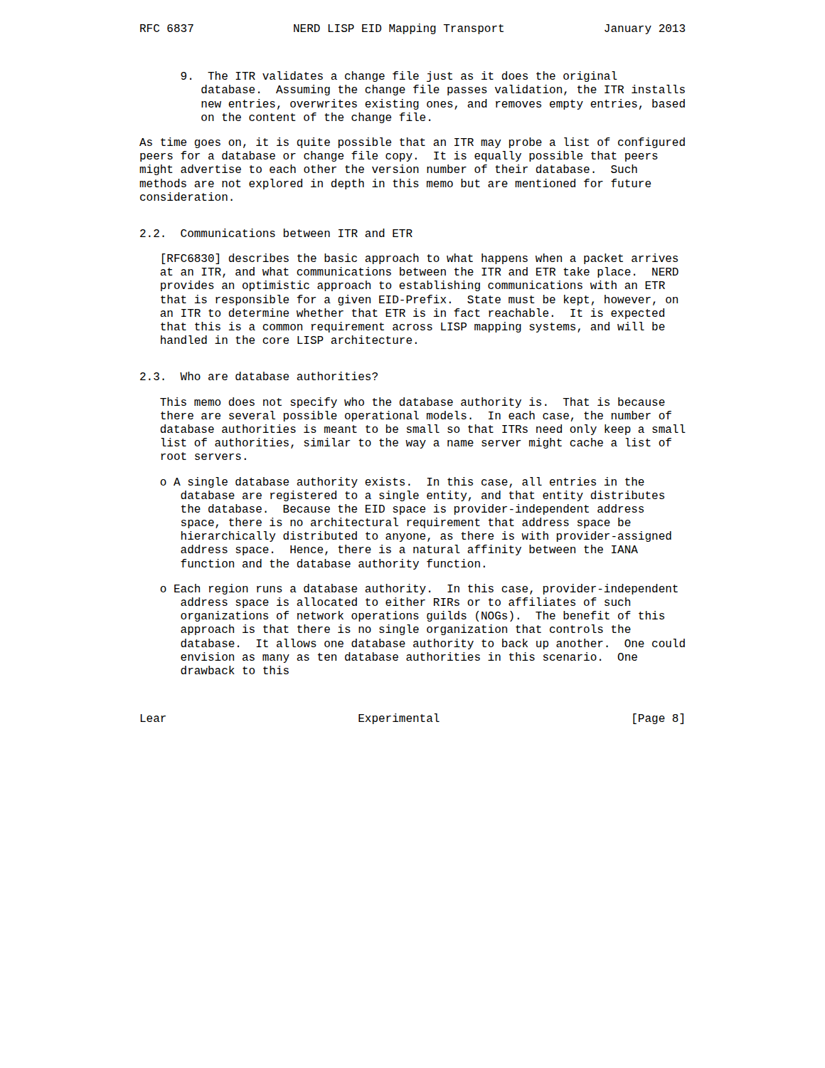RFC 6837 NERD LISP EID Mapping Transport January 2013
9. The ITR validates a change file just as it does the original database. Assuming the change file passes validation, the ITR installs new entries, overwrites existing ones, and removes empty entries, based on the content of the change file.
As time goes on, it is quite possible that an ITR may probe a list of configured peers for a database or change file copy. It is equally possible that peers might advertise to each other the version number of their database. Such methods are not explored in depth in this memo but are mentioned for future consideration.
2.2. Communications between ITR and ETR
[RFC6830] describes the basic approach to what happens when a packet arrives at an ITR, and what communications between the ITR and ETR take place. NERD provides an optimistic approach to establishing communications with an ETR that is responsible for a given EID-Prefix. State must be kept, however, on an ITR to determine whether that ETR is in fact reachable. It is expected that this is a common requirement across LISP mapping systems, and will be handled in the core LISP architecture.
2.3. Who are database authorities?
This memo does not specify who the database authority is. That is because there are several possible operational models. In each case, the number of database authorities is meant to be small so that ITRs need only keep a small list of authorities, similar to the way a name server might cache a list of root servers.
A single database authority exists. In this case, all entries in the database are registered to a single entity, and that entity distributes the database. Because the EID space is provider-independent address space, there is no architectural requirement that address space be hierarchically distributed to anyone, as there is with provider-assigned address space. Hence, there is a natural affinity between the IANA function and the database authority function.
Each region runs a database authority. In this case, provider-independent address space is allocated to either RIRs or to affiliates of such organizations of network operations guilds (NOGs). The benefit of this approach is that there is no single organization that controls the database. It allows one database authority to back up another. One could envision as many as ten database authorities in this scenario. One drawback to this
Lear Experimental [Page 8]